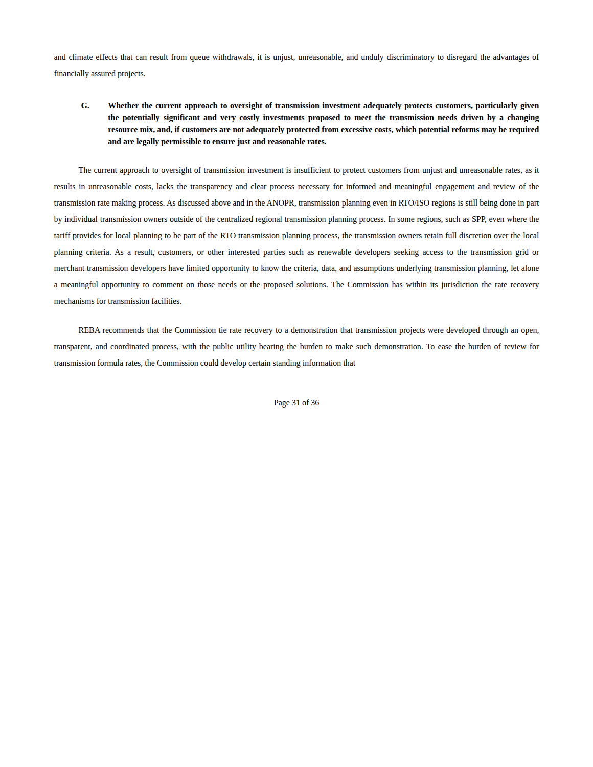and climate effects that can result from queue withdrawals, it is unjust, unreasonable, and unduly discriminatory to disregard the advantages of financially assured projects.
G. Whether the current approach to oversight of transmission investment adequately protects customers, particularly given the potentially significant and very costly investments proposed to meet the transmission needs driven by a changing resource mix, and, if customers are not adequately protected from excessive costs, which potential reforms may be required and are legally permissible to ensure just and reasonable rates.
The current approach to oversight of transmission investment is insufficient to protect customers from unjust and unreasonable rates, as it results in unreasonable costs, lacks the transparency and clear process necessary for informed and meaningful engagement and review of the transmission rate making process. As discussed above and in the ANOPR, transmission planning even in RTO/ISO regions is still being done in part by individual transmission owners outside of the centralized regional transmission planning process. In some regions, such as SPP, even where the tariff provides for local planning to be part of the RTO transmission planning process, the transmission owners retain full discretion over the local planning criteria. As a result, customers, or other interested parties such as renewable developers seeking access to the transmission grid or merchant transmission developers have limited opportunity to know the criteria, data, and assumptions underlying transmission planning, let alone a meaningful opportunity to comment on those needs or the proposed solutions. The Commission has within its jurisdiction the rate recovery mechanisms for transmission facilities.
REBA recommends that the Commission tie rate recovery to a demonstration that transmission projects were developed through an open, transparent, and coordinated process, with the public utility bearing the burden to make such demonstration. To ease the burden of review for transmission formula rates, the Commission could develop certain standing information that
Page 31 of 36